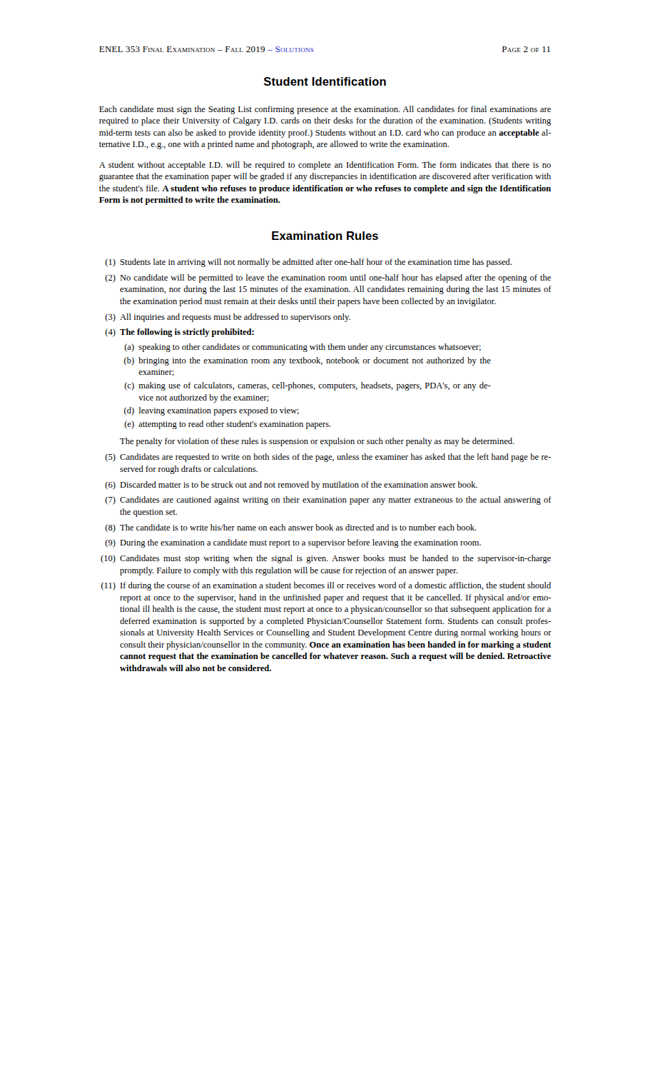ENEL 353 Final Examination – Fall 2019 – Solutions Page 2 of 11
Student Identification
Each candidate must sign the Seating List confirming presence at the examination. All candidates for final examinations are required to place their University of Calgary I.D. cards on their desks for the duration of the examination. (Students writing mid-term tests can also be asked to provide identity proof.) Students without an I.D. card who can produce an acceptable alternative I.D., e.g., one with a printed name and photograph, are allowed to write the examination.
A student without acceptable I.D. will be required to complete an Identification Form. The form indicates that there is no guarantee that the examination paper will be graded if any discrepancies in identification are discovered after verification with the student's file. A student who refuses to produce identification or who refuses to complete and sign the Identification Form is not permitted to write the examination.
Examination Rules
Students late in arriving will not normally be admitted after one-half hour of the examination time has passed.
No candidate will be permitted to leave the examination room until one-half hour has elapsed after the opening of the examination, nor during the last 15 minutes of the examination. All candidates remaining during the last 15 minutes of the examination period must remain at their desks until their papers have been collected by an invigilator.
All inquiries and requests must be addressed to supervisors only.
The following is strictly prohibited:
speaking to other candidates or communicating with them under any circumstances whatsoever;
bringing into the examination room any textbook, notebook or document not authorized by the examiner;
making use of calculators, cameras, cell-phones, computers, headsets, pagers, PDA's, or any device not authorized by the examiner;
leaving examination papers exposed to view;
attempting to read other student's examination papers.
The penalty for violation of these rules is suspension or expulsion or such other penalty as may be determined.
Candidates are requested to write on both sides of the page, unless the examiner has asked that the left hand page be reserved for rough drafts or calculations.
Discarded matter is to be struck out and not removed by mutilation of the examination answer book.
Candidates are cautioned against writing on their examination paper any matter extraneous to the actual answering of the question set.
The candidate is to write his/her name on each answer book as directed and is to number each book.
During the examination a candidate must report to a supervisor before leaving the examination room.
Candidates must stop writing when the signal is given. Answer books must be handed to the supervisor-in-charge promptly. Failure to comply with this regulation will be cause for rejection of an answer paper.
If during the course of an examination a student becomes ill or receives word of a domestic affliction, the student should report at once to the supervisor, hand in the unfinished paper and request that it be cancelled. If physical and/or emotional ill health is the cause, the student must report at once to a physican/counsellor so that subsequent application for a deferred examination is supported by a completed Physician/Counsellor Statement form. Students can consult professionals at University Health Services or Counselling and Student Development Centre during normal working hours or consult their physician/counsellor in the community. Once an examination has been handed in for marking a student cannot request that the examination be cancelled for whatever reason. Such a request will be denied. Retroactive withdrawals will also not be considered.